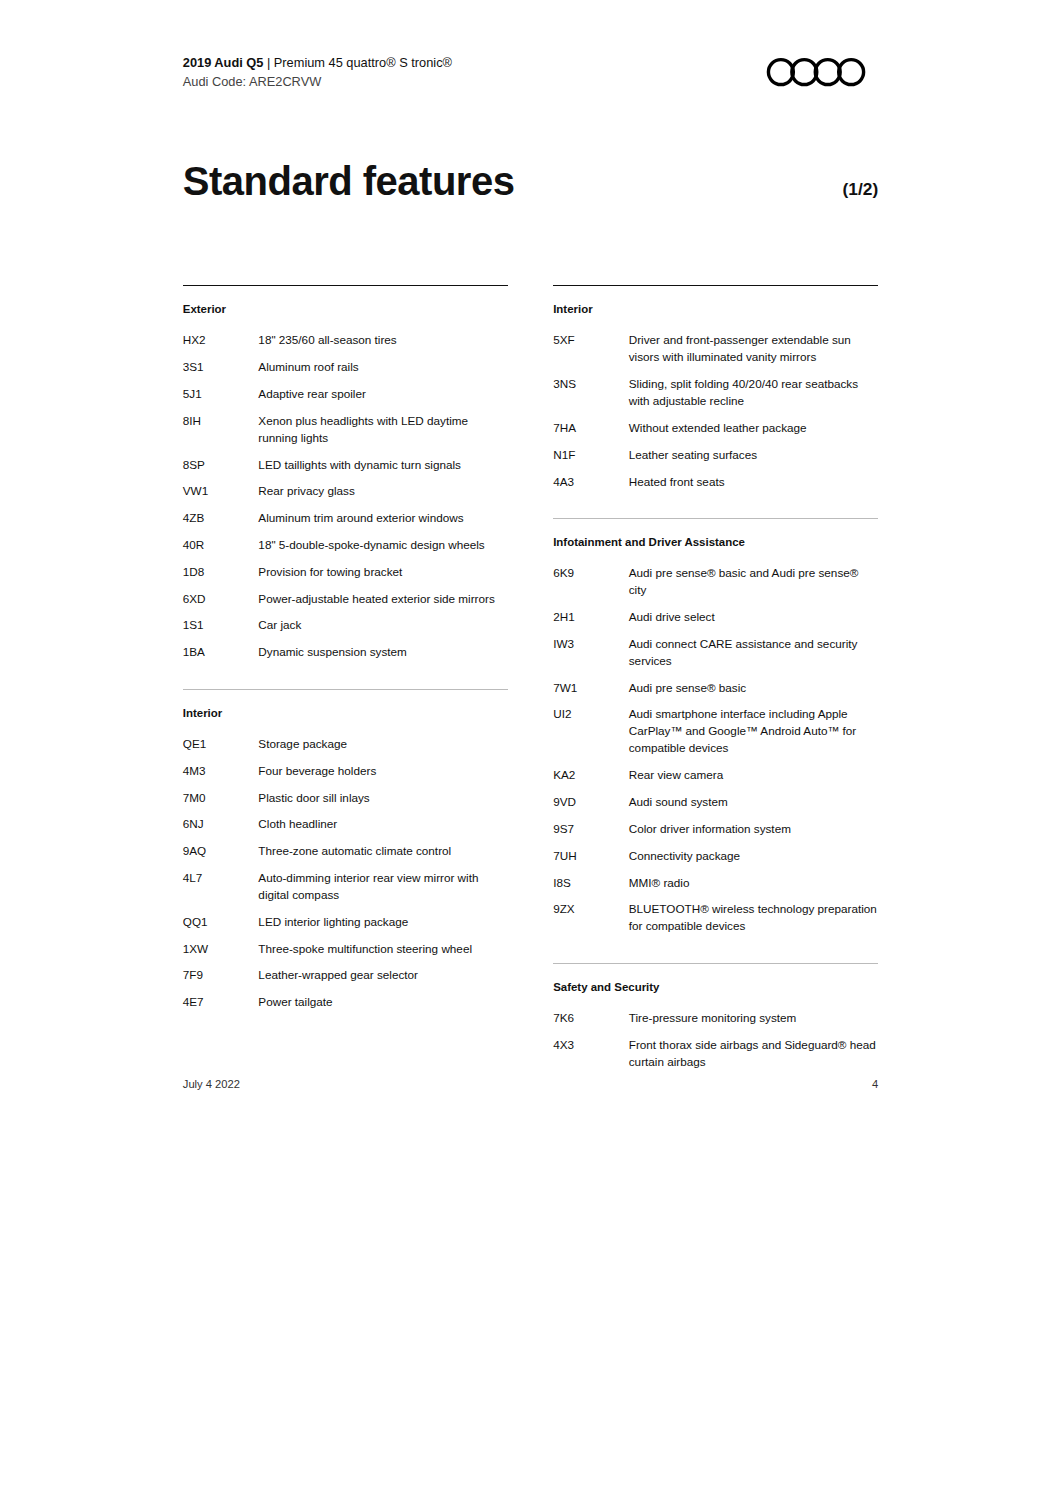2019 Audi Q5 | Premium 45 quattro® S tronic®
Audi Code: ARE2CRVW
Standard features
(1/2)
Exterior
| HX2 | 18" 235/60 all-season tires |
| 3S1 | Aluminum roof rails |
| 5J1 | Adaptive rear spoiler |
| 8IH | Xenon plus headlights with LED daytime running lights |
| 8SP | LED taillights with dynamic turn signals |
| VW1 | Rear privacy glass |
| 4ZB | Aluminum trim around exterior windows |
| 40R | 18" 5-double-spoke-dynamic design wheels |
| 1D8 | Provision for towing bracket |
| 6XD | Power-adjustable heated exterior side mirrors |
| 1S1 | Car jack |
| 1BA | Dynamic suspension system |
Interior
| QE1 | Storage package |
| 4M3 | Four beverage holders |
| 7M0 | Plastic door sill inlays |
| 6NJ | Cloth headliner |
| 9AQ | Three-zone automatic climate control |
| 4L7 | Auto-dimming interior rear view mirror with digital compass |
| QQ1 | LED interior lighting package |
| 1XW | Three-spoke multifunction steering wheel |
| 7F9 | Leather-wrapped gear selector |
| 4E7 | Power tailgate |
Interior
| 5XF | Driver and front-passenger extendable sun visors with illuminated vanity mirrors |
| 3NS | Sliding, split folding 40/20/40 rear seatbacks with adjustable recline |
| 7HA | Without extended leather package |
| N1F | Leather seating surfaces |
| 4A3 | Heated front seats |
Infotainment and Driver Assistance
| 6K9 | Audi pre sense® basic and Audi pre sense® city |
| 2H1 | Audi drive select |
| IW3 | Audi connect CARE assistance and security services |
| 7W1 | Audi pre sense® basic |
| UI2 | Audi smartphone interface including Apple CarPlay™ and Google™ Android Auto™ for compatible devices |
| KA2 | Rear view camera |
| 9VD | Audi sound system |
| 9S7 | Color driver information system |
| 7UH | Connectivity package |
| I8S | MMI® radio |
| 9ZX | BLUETOOTH® wireless technology preparation for compatible devices |
Safety and Security
| 7K6 | Tire-pressure monitoring system |
| 4X3 | Front thorax side airbags and Sideguard® head curtain airbags |
July 4 2022 4